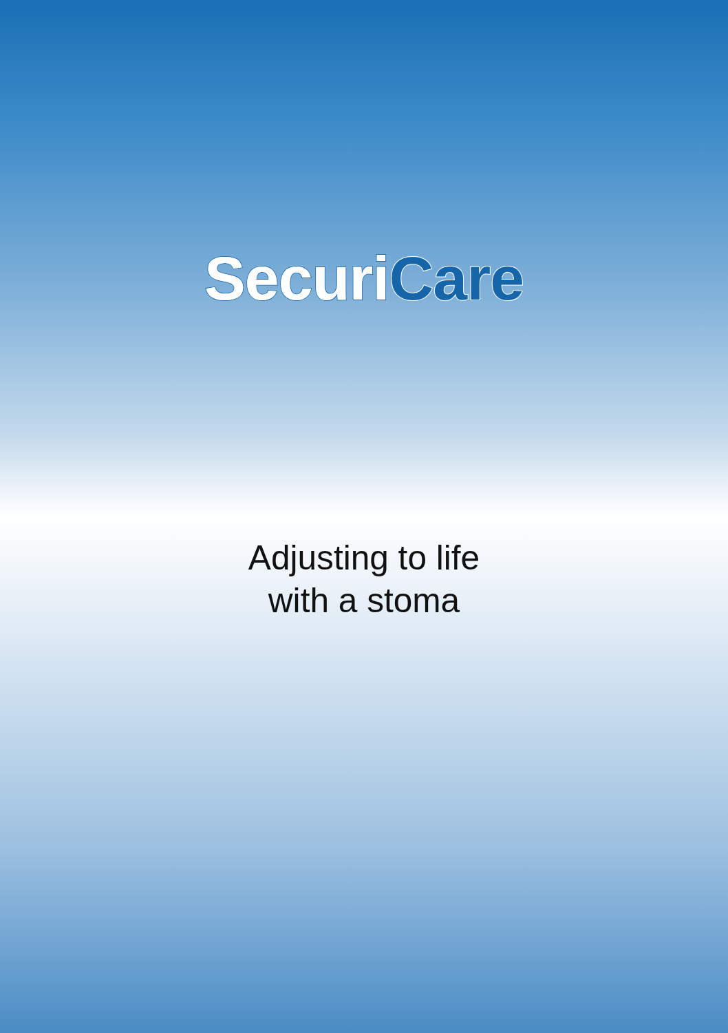Securi Care
Adjusting to life
with a stoma